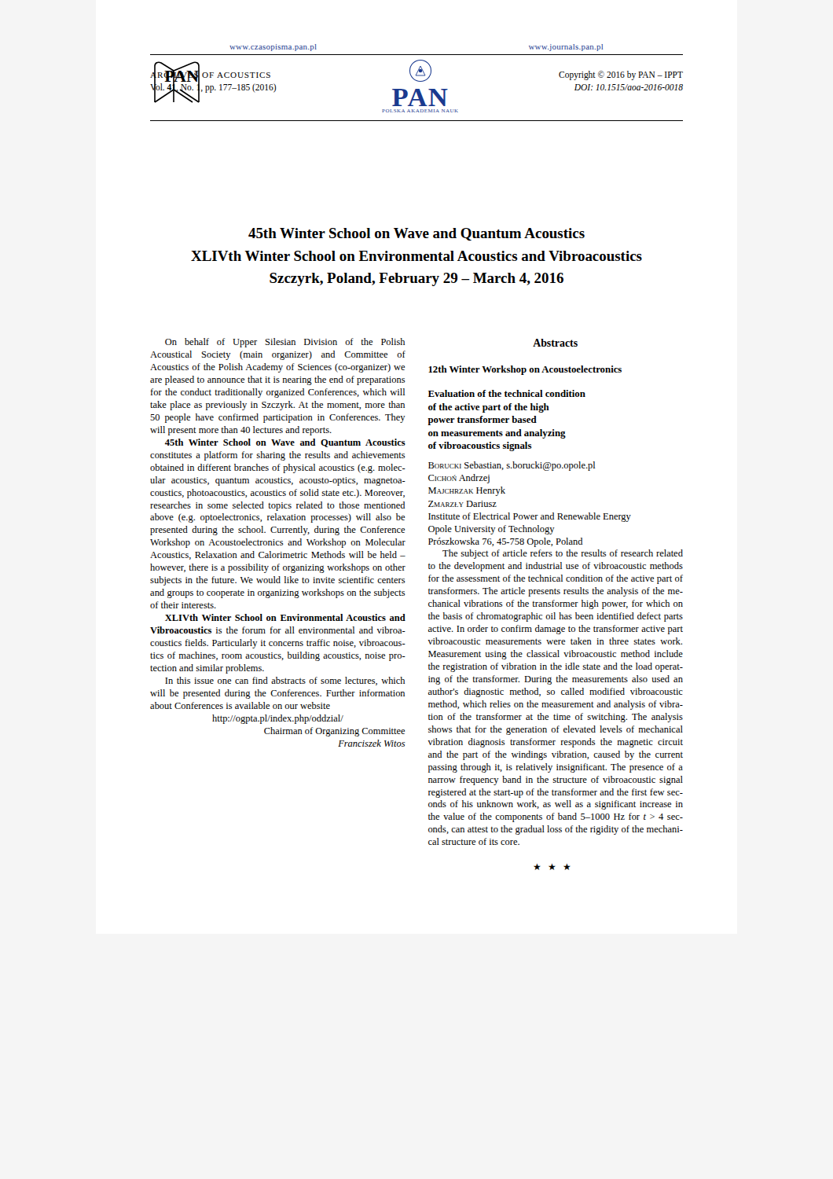www.czasopisma.pan.pl www.journals.pan.pl
PAN
Archives of Acoustics
Vol. 41, No. 1, pp. 177–185 (2016)
PAN Polska Akademia Nauk
Copyright © 2016 by PAN – IPPT
DOI: 10.1515/aoa-2016-0018
45th Winter School on Wave and Quantum Acoustics XLIVth Winter School on Environmental Acoustics and Vibroacoustics Szczyrk, Poland, February 29 – March 4, 2016
On behalf of Upper Silesian Division of the Polish Acoustical Society (main organizer) and Committee of Acoustics of the Polish Academy of Sciences (co-organizer) we are pleased to announce that it is nearing the end of preparations for the conduct traditionally organized Conferences, which will take place as previously in Szczyrk. At the moment, more than 50 people have confirmed participation in Conferences. They will present more than 40 lectures and reports.
45th Winter School on Wave and Quantum Acoustics constitutes a platform for sharing the results and achievements obtained in different branches of physical acoustics (e.g. molecular acoustics, quantum acoustics, acousto-optics, magnetoacoustics, photoacoustics, acoustics of solid state etc.). Moreover, researches in some selected topics related to those mentioned above (e.g. optoelectronics, relaxation processes) will also be presented during the school. Currently, during the Conference Workshop on Acoustoelectronics and Workshop on Molecular Acoustics, Relaxation and Calorimetric Methods will be held – however, there is a possibility of organizing workshops on other subjects in the future. We would like to invite scientific centers and groups to cooperate in organizing workshops on the subjects of their interests.
XLIVth Winter School on Environmental Acoustics and Vibroacoustics is the forum for all environmental and vibroacoustics fields. Particularly it concerns traffic noise, vibroacoustics of machines, room acoustics, building acoustics, noise protection and similar problems.
In this issue one can find abstracts of some lectures, which will be presented during the Conferences. Further information about Conferences is available on our website
http://ogpta.pl/index.php/oddzial/
Chairman of Organizing Committee
Franciszek Witos
Abstracts
12th Winter Workshop on Acoustoelectronics
Evaluation of the technical condition
of the active part of the high
power transformer based
on measurements and analyzing
of vibroacoustics signals
Borucki Sebastian, s.borucki@po.opole.pl
Cichoń Andrzej
Majchrzak Henryk
Zmarzły Dariusz
Institute of Electrical Power and Renewable Energy
Opole University of Technology
Prószkowska 76, 45-758 Opole, Poland
The subject of article refers to the results of research related to the development and industrial use of vibroacoustic methods for the assessment of the technical condition of the active part of transformers. The article presents results the analysis of the mechanical vibrations of the transformer high power, for which on the basis of chromatographic oil has been identified defect parts active. In order to confirm damage to the transformer active part vibroacoustic measurements were taken in three states work. Measurement using the classical vibroacoustic method include the registration of vibration in the idle state and the load operating of the transformer. During the measurements also used an author's diagnostic method, so called modified vibroacoustic method, which relies on the measurement and analysis of vibration of the transformer at the time of switching. The analysis shows that for the generation of elevated levels of mechanical vibration diagnosis transformer responds the magnetic circuit and the part of the windings vibration, caused by the current passing through it, is relatively insignificant. The presence of a narrow frequency band in the structure of vibroacoustic signal registered at the start-up of the transformer and the first few seconds of his unknown work, as well as a significant increase in the value of the components of band 5–1000 Hz for t > 4 seconds, can attest to the gradual loss of the rigidity of the mechanical structure of its core.
★★★